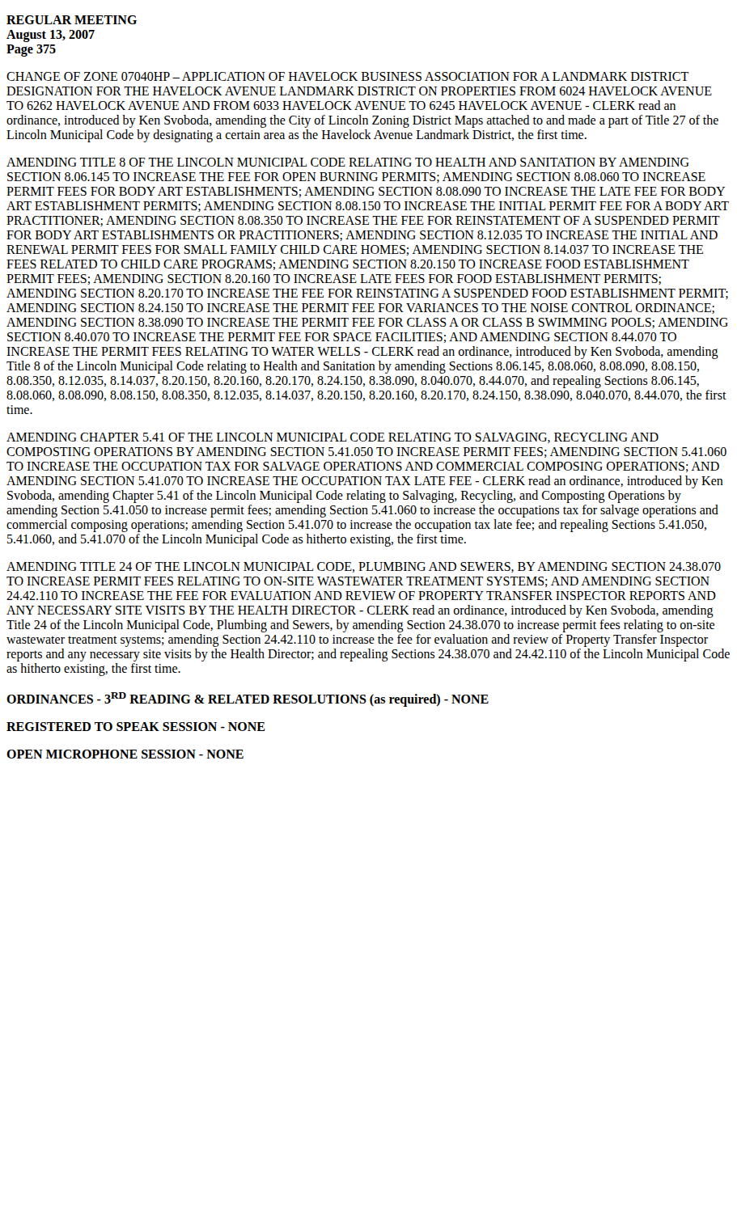REGULAR MEETING
August 13, 2007
Page 375
CHANGE OF ZONE 07040HP – APPLICATION OF HAVELOCK BUSINESS ASSOCIATION FOR A LANDMARK DISTRICT DESIGNATION FOR THE HAVELOCK AVENUE LANDMARK DISTRICT ON PROPERTIES FROM 6024 HAVELOCK AVENUE TO 6262 HAVELOCK AVENUE AND FROM 6033 HAVELOCK AVENUE TO 6245 HAVELOCK AVENUE - CLERK read an ordinance, introduced by Ken Svoboda, amending the City of Lincoln Zoning District Maps attached to and made a part of Title 27 of the Lincoln Municipal Code by designating a certain area as the Havelock Avenue Landmark District, the first time.
AMENDING TITLE 8 OF THE LINCOLN MUNICIPAL CODE RELATING TO HEALTH AND SANITATION BY AMENDING SECTION 8.06.145 TO INCREASE THE FEE FOR OPEN BURNING PERMITS; AMENDING SECTION 8.08.060 TO INCREASE PERMIT FEES FOR BODY ART ESTABLISHMENTS; AMENDING SECTION 8.08.090 TO INCREASE THE LATE FEE FOR BODY ART ESTABLISHMENT PERMITS; AMENDING SECTION 8.08.150 TO INCREASE THE INITIAL PERMIT FEE FOR A BODY ART PRACTITIONER; AMENDING SECTION 8.08.350 TO INCREASE THE FEE FOR REINSTATEMENT OF A SUSPENDED PERMIT FOR BODY ART ESTABLISHMENTS OR PRACTITIONERS; AMENDING SECTION 8.12.035 TO INCREASE THE INITIAL AND RENEWAL PERMIT FEES FOR SMALL FAMILY CHILD CARE HOMES; AMENDING SECTION 8.14.037 TO INCREASE THE FEES RELATED TO CHILD CARE PROGRAMS; AMENDING SECTION 8.20.150 TO INCREASE FOOD ESTABLISHMENT PERMIT FEES; AMENDING SECTION 8.20.160 TO INCREASE LATE FEES FOR FOOD ESTABLISHMENT PERMITS; AMENDING SECTION 8.20.170 TO INCREASE THE FEE FOR REINSTATING A SUSPENDED FOOD ESTABLISHMENT PERMIT; AMENDING SECTION 8.24.150 TO INCREASE THE PERMIT FEE FOR VARIANCES TO THE NOISE CONTROL ORDINANCE; AMENDING SECTION 8.38.090 TO INCREASE THE PERMIT FEE FOR CLASS A OR CLASS B SWIMMING POOLS; AMENDING SECTION 8.40.070 TO INCREASE THE PERMIT FEE FOR SPACE FACILITIES; AND AMENDING SECTION 8.44.070 TO INCREASE THE PERMIT FEES RELATING TO WATER WELLS - CLERK read an ordinance, introduced by Ken Svoboda, amending Title 8 of the Lincoln Municipal Code relating to Health and Sanitation by amending Sections 8.06.145, 8.08.060, 8.08.090, 8.08.150, 8.08.350, 8.12.035, 8.14.037, 8.20.150, 8.20.160, 8.20.170, 8.24.150, 8.38.090, 8.040.070, 8.44.070, and repealing Sections 8.06.145, 8.08.060, 8.08.090, 8.08.150, 8.08.350, 8.12.035, 8.14.037, 8.20.150, 8.20.160, 8.20.170, 8.24.150, 8.38.090, 8.040.070, 8.44.070, the first time.
AMENDING CHAPTER 5.41 OF THE LINCOLN MUNICIPAL CODE RELATING TO SALVAGING, RECYCLING AND COMPOSTING OPERATIONS BY AMENDING SECTION 5.41.050 TO INCREASE PERMIT FEES; AMENDING SECTION 5.41.060 TO INCREASE THE OCCUPATION TAX FOR SALVAGE OPERATIONS AND COMMERCIAL COMPOSING OPERATIONS; AND AMENDING SECTION 5.41.070 TO INCREASE THE OCCUPATION TAX LATE FEE - CLERK read an ordinance, introduced by Ken Svoboda, amending Chapter 5.41 of the Lincoln Municipal Code relating to Salvaging, Recycling, and Composting Operations by amending Section 5.41.050 to increase permit fees; amending Section 5.41.060 to increase the occupations tax for salvage operations and commercial composing operations; amending Section 5.41.070 to increase the occupation tax late fee; and repealing Sections 5.41.050, 5.41.060, and 5.41.070 of the Lincoln Municipal Code as hitherto existing, the first time.
AMENDING TITLE 24 OF THE LINCOLN MUNICIPAL CODE, PLUMBING AND SEWERS, BY AMENDING SECTION 24.38.070 TO INCREASE PERMIT FEES RELATING TO ON-SITE WASTEWATER TREATMENT SYSTEMS; AND AMENDING SECTION 24.42.110 TO INCREASE THE FEE FOR EVALUATION AND REVIEW OF PROPERTY TRANSFER INSPECTOR REPORTS AND ANY NECESSARY SITE VISITS BY THE HEALTH DIRECTOR - CLERK read an ordinance, introduced by Ken Svoboda, amending Title 24 of the Lincoln Municipal Code, Plumbing and Sewers, by amending Section 24.38.070 to increase permit fees relating to on-site wastewater treatment systems; amending Section 24.42.110 to increase the fee for evaluation and review of Property Transfer Inspector reports and any necessary site visits by the Health Director; and repealing Sections 24.38.070 and 24.42.110 of the Lincoln Municipal Code as hitherto existing, the first time.
ORDINANCES - 3RD READING & RELATED RESOLUTIONS (as required) - NONE
REGISTERED TO SPEAK SESSION - NONE
OPEN MICROPHONE SESSION - NONE